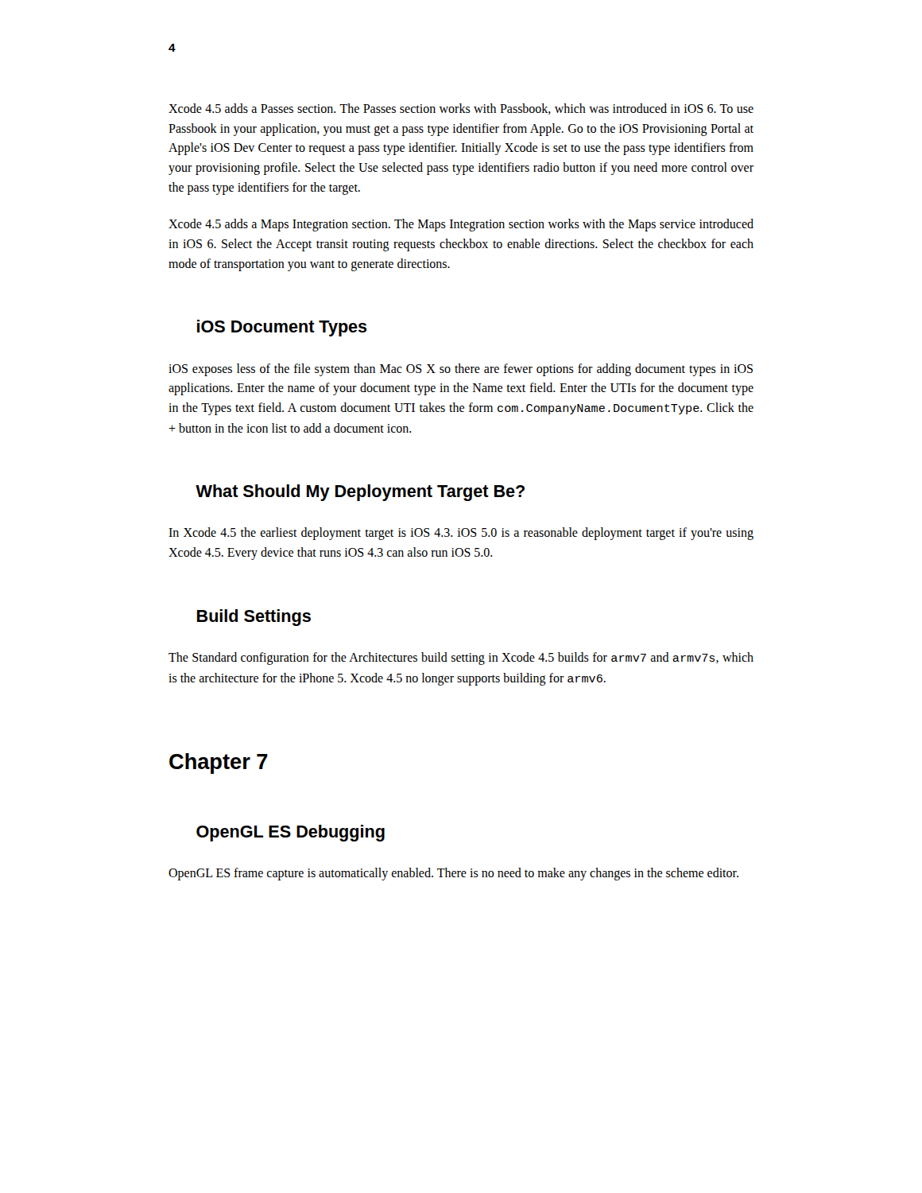4
Xcode 4.5 adds a Passes section. The Passes section works with Passbook, which was introduced in iOS 6. To use Passbook in your application, you must get a pass type identifier from Apple. Go to the iOS Provisioning Portal at Apple's iOS Dev Center to request a pass type identifier. Initially Xcode is set to use the pass type identifiers from your provisioning profile. Select the Use selected pass type identifiers radio button if you need more control over the pass type identifiers for the target.
Xcode 4.5 adds a Maps Integration section. The Maps Integration section works with the Maps service introduced in iOS 6. Select the Accept transit routing requests checkbox to enable directions. Select the checkbox for each mode of transportation you want to generate directions.
iOS Document Types
iOS exposes less of the file system than Mac OS X so there are fewer options for adding document types in iOS applications. Enter the name of your document type in the Name text field. Enter the UTIs for the document type in the Types text field. A custom document UTI takes the form com.CompanyName.DocumentType. Click the + button in the icon list to add a document icon.
What Should My Deployment Target Be?
In Xcode 4.5 the earliest deployment target is iOS 4.3. iOS 5.0 is a reasonable deployment target if you're using Xcode 4.5. Every device that runs iOS 4.3 can also run iOS 5.0.
Build Settings
The Standard configuration for the Architectures build setting in Xcode 4.5 builds for armv7 and armv7s, which is the architecture for the iPhone 5. Xcode 4.5 no longer supports building for armv6.
Chapter 7
OpenGL ES Debugging
OpenGL ES frame capture is automatically enabled. There is no need to make any changes in the scheme editor.